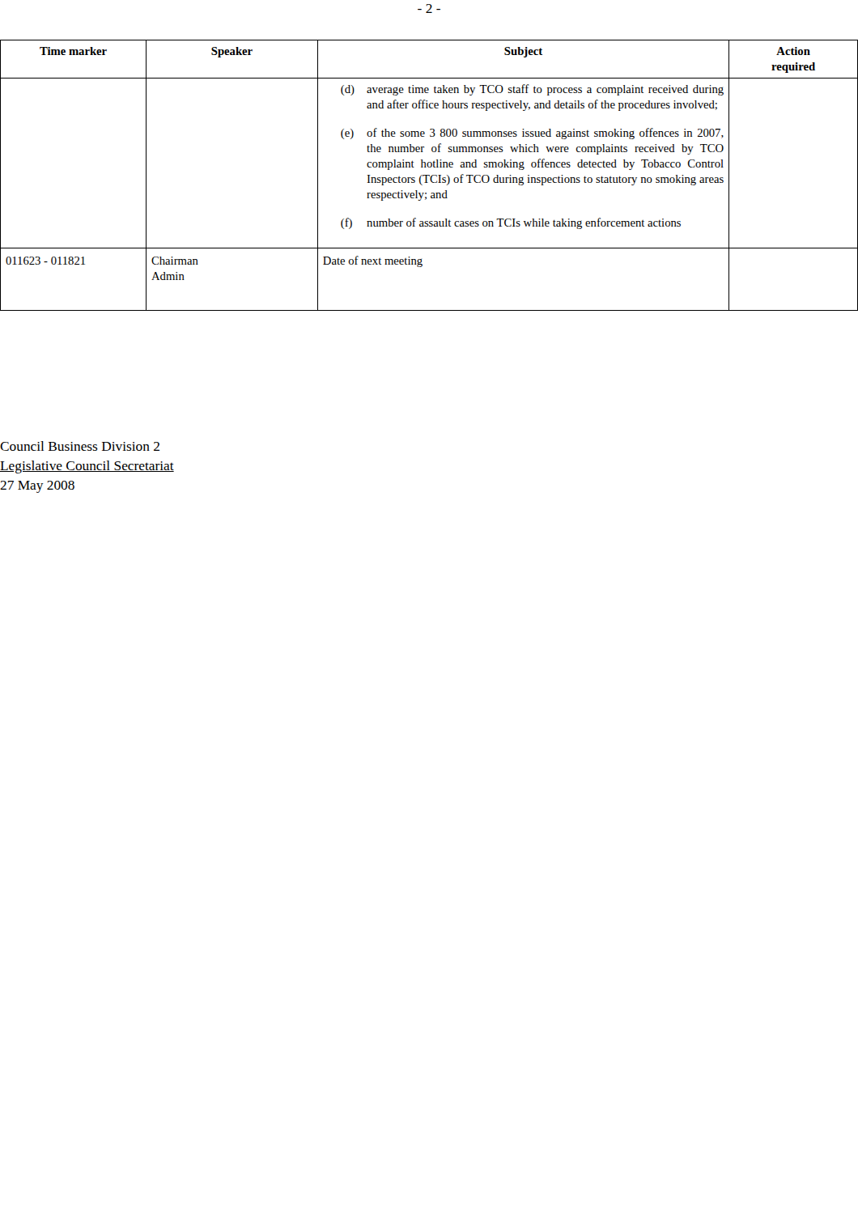- 2 -
| Time marker | Speaker | Subject | Action required |
| --- | --- | --- | --- |
| | | (d) average time taken by TCO staff to process a complaint received during and after office hours respectively, and details of the procedures involved; (e) of the some 3 800 summonses issued against smoking offences in 2007, the number of summonses which were complaints received by TCO complaint hotline and smoking offences detected by Tobacco Control Inspectors (TCIs) of TCO during inspections to statutory no smoking areas respectively; and (f) number of assault cases on TCIs while taking enforcement actions | |
| 011623 - 011821 | Chairman Admin | Date of next meeting | |
Council Business Division 2
Legislative Council Secretariat
27 May 2008